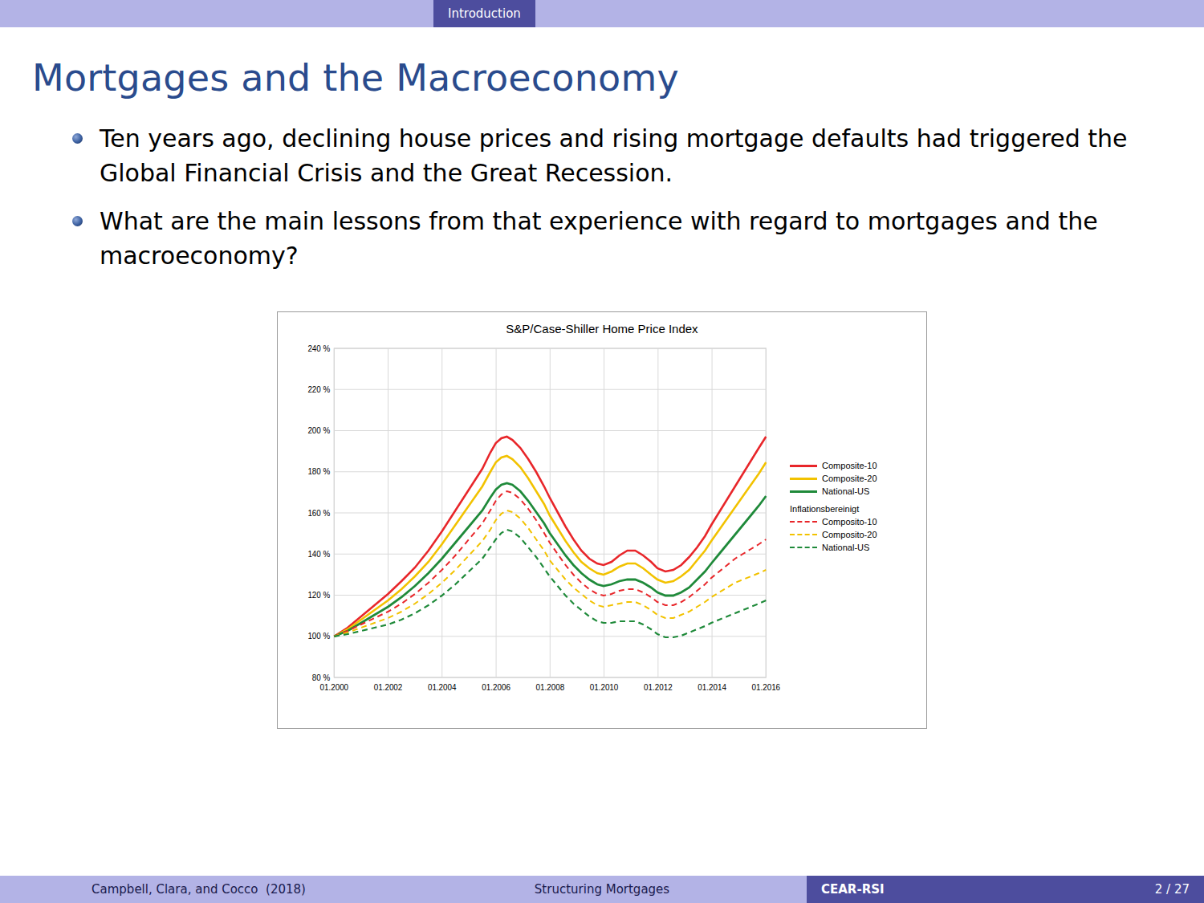Introduction
Mortgages and the Macroeconomy
Ten years ago, declining house prices and rising mortgage defaults had triggered the Global Financial Crisis and the Great Recession.
What are the main lessons from that experience with regard to mortgages and the macroeconomy?
S&P/Case-Shiller Home Price Index
240 % 220 % 200 % 180 % 160 % 140 % 120 % 100 % 80 % 01.2000 01.2002 01.2004 01.2006 01.2008 01.2010 01.2012 01.2014 01.2016
Composite-10
Composite-20
National-US
Inflationsbereinigt
Composito-10
Composito-20
National-US
Campbell, Clara, and Cocco (2018)
Structuring Mortgages
CEAR-RSI 2 / 27